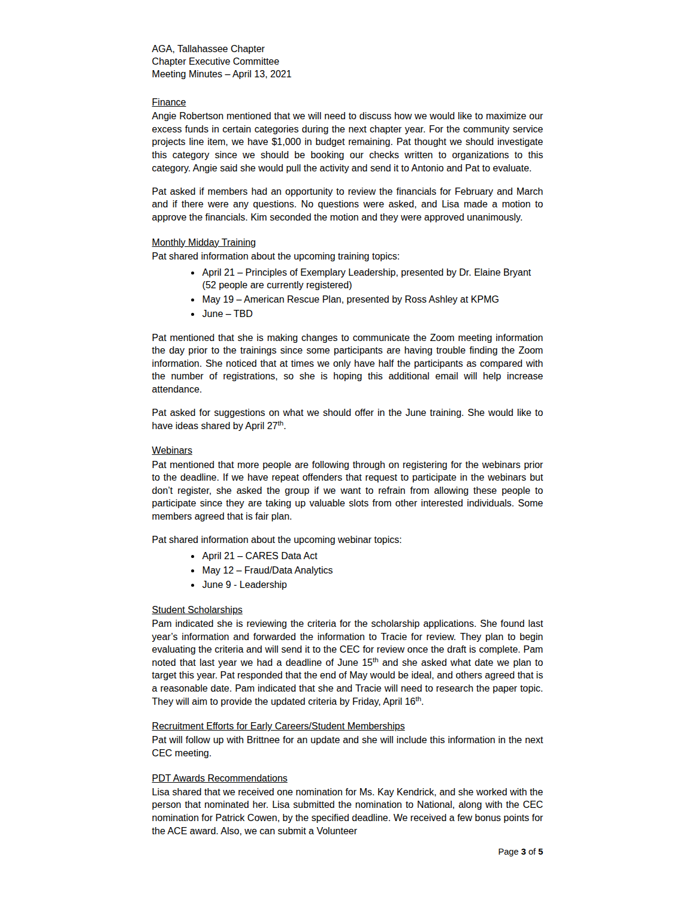AGA, Tallahassee Chapter
Chapter Executive Committee
Meeting Minutes – April 13, 2021
Finance
Angie Robertson mentioned that we will need to discuss how we would like to maximize our excess funds in certain categories during the next chapter year. For the community service projects line item, we have $1,000 in budget remaining. Pat thought we should investigate this category since we should be booking our checks written to organizations to this category. Angie said she would pull the activity and send it to Antonio and Pat to evaluate.
Pat asked if members had an opportunity to review the financials for February and March and if there were any questions. No questions were asked, and Lisa made a motion to approve the financials. Kim seconded the motion and they were approved unanimously.
Monthly Midday Training
Pat shared information about the upcoming training topics:
April 21 – Principles of Exemplary Leadership, presented by Dr. Elaine Bryant (52 people are currently registered)
May 19 – American Rescue Plan, presented by Ross Ashley at KPMG
June – TBD
Pat mentioned that she is making changes to communicate the Zoom meeting information the day prior to the trainings since some participants are having trouble finding the Zoom information. She noticed that at times we only have half the participants as compared with the number of registrations, so she is hoping this additional email will help increase attendance.
Pat asked for suggestions on what we should offer in the June training. She would like to have ideas shared by April 27th.
Webinars
Pat mentioned that more people are following through on registering for the webinars prior to the deadline. If we have repeat offenders that request to participate in the webinars but don’t register, she asked the group if we want to refrain from allowing these people to participate since they are taking up valuable slots from other interested individuals. Some members agreed that is fair plan.
Pat shared information about the upcoming webinar topics:
April 21 – CARES Data Act
May 12 – Fraud/Data Analytics
June 9 - Leadership
Student Scholarships
Pam indicated she is reviewing the criteria for the scholarship applications. She found last year’s information and forwarded the information to Tracie for review. They plan to begin evaluating the criteria and will send it to the CEC for review once the draft is complete. Pam noted that last year we had a deadline of June 15th and she asked what date we plan to target this year. Pat responded that the end of May would be ideal, and others agreed that is a reasonable date. Pam indicated that she and Tracie will need to research the paper topic. They will aim to provide the updated criteria by Friday, April 16th.
Recruitment Efforts for Early Careers/Student Memberships
Pat will follow up with Brittnee for an update and she will include this information in the next CEC meeting.
PDT Awards Recommendations
Lisa shared that we received one nomination for Ms. Kay Kendrick, and she worked with the person that nominated her. Lisa submitted the nomination to National, along with the CEC nomination for Patrick Cowen, by the specified deadline. We received a few bonus points for the ACE award. Also, we can submit a Volunteer
Page 3 of 5